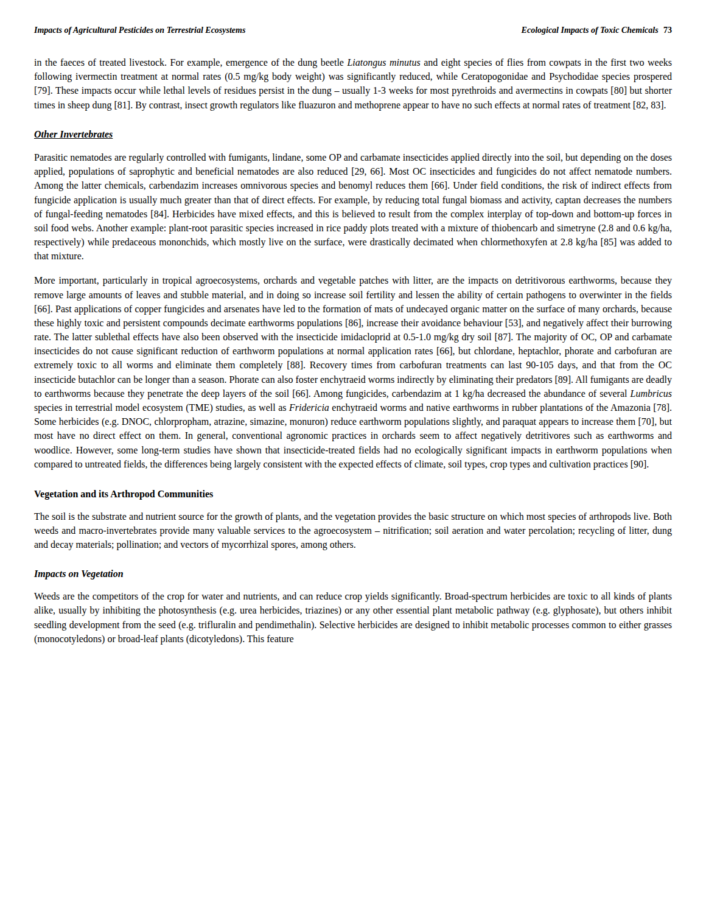Impacts of Agricultural Pesticides on Terrestrial Ecosystems Ecological Impacts of Toxic Chemicals73
in the faeces of treated livestock. For example, emergence of the dung beetle Liatongus minutus and eight species of flies from cowpats in the first two weeks following ivermectin treatment at normal rates (0.5 mg/kg body weight) was significantly reduced, while Ceratopogonidae and Psychodidae species prospered [79]. These impacts occur while lethal levels of residues persist in the dung – usually 1-3 weeks for most pyrethroids and avermectins in cowpats [80] but shorter times in sheep dung [81]. By contrast, insect growth regulators like fluazuron and methoprene appear to have no such effects at normal rates of treatment [82, 83].
Other Invertebrates
Parasitic nematodes are regularly controlled with fumigants, lindane, some OP and carbamate insecticides applied directly into the soil, but depending on the doses applied, populations of saprophytic and beneficial nematodes are also reduced [29, 66]. Most OC insecticides and fungicides do not affect nematode numbers. Among the latter chemicals, carbendazim increases omnivorous species and benomyl reduces them [66]. Under field conditions, the risk of indirect effects from fungicide application is usually much greater than that of direct effects. For example, by reducing total fungal biomass and activity, captan decreases the numbers of fungal-feeding nematodes [84]. Herbicides have mixed effects, and this is believed to result from the complex interplay of top-down and bottom-up forces in soil food webs. Another example: plant-root parasitic species increased in rice paddy plots treated with a mixture of thiobencarb and simetryne (2.8 and 0.6 kg/ha, respectively) while predaceous mononchids, which mostly live on the surface, were drastically decimated when chlormethoxyfen at 2.8 kg/ha [85] was added to that mixture.
More important, particularly in tropical agroecosystems, orchards and vegetable patches with litter, are the impacts on detritivorous earthworms, because they remove large amounts of leaves and stubble material, and in doing so increase soil fertility and lessen the ability of certain pathogens to overwinter in the fields [66]. Past applications of copper fungicides and arsenates have led to the formation of mats of undecayed organic matter on the surface of many orchards, because these highly toxic and persistent compounds decimate earthworms populations [86], increase their avoidance behaviour [53], and negatively affect their burrowing rate. The latter sublethal effects have also been observed with the insecticide imidacloprid at 0.5-1.0 mg/kg dry soil [87]. The majority of OC, OP and carbamate insecticides do not cause significant reduction of earthworm populations at normal application rates [66], but chlordane, heptachlor, phorate and carbofuran are extremely toxic to all worms and eliminate them completely [88]. Recovery times from carbofuran treatments can last 90-105 days, and that from the OC insecticide butachlor can be longer than a season. Phorate can also foster enchytraeid worms indirectly by eliminating their predators [89]. All fumigants are deadly to earthworms because they penetrate the deep layers of the soil [66]. Among fungicides, carbendazim at 1 kg/ha decreased the abundance of several Lumbricus species in terrestrial model ecosystem (TME) studies, as well as Fridericia enchytraeid worms and native earthworms in rubber plantations of the Amazonia [78]. Some herbicides (e.g. DNOC, chlorpropham, atrazine, simazine, monuron) reduce earthworm populations slightly, and paraquat appears to increase them [70], but most have no direct effect on them. In general, conventional agronomic practices in orchards seem to affect negatively detritivores such as earthworms and woodlice. However, some long-term studies have shown that insecticide-treated fields had no ecologically significant impacts in earthworm populations when compared to untreated fields, the differences being largely consistent with the expected effects of climate, soil types, crop types and cultivation practices [90].
Vegetation and its Arthropod Communities
The soil is the substrate and nutrient source for the growth of plants, and the vegetation provides the basic structure on which most species of arthropods live. Both weeds and macro-invertebrates provide many valuable services to the agroecosystem – nitrification; soil aeration and water percolation; recycling of litter, dung and decay materials; pollination; and vectors of mycorrhizal spores, among others.
Impacts on Vegetation
Weeds are the competitors of the crop for water and nutrients, and can reduce crop yields significantly. Broad-spectrum herbicides are toxic to all kinds of plants alike, usually by inhibiting the photosynthesis (e.g. urea herbicides, triazines) or any other essential plant metabolic pathway (e.g. glyphosate), but others inhibit seedling development from the seed (e.g. trifluralin and pendimethalin). Selective herbicides are designed to inhibit metabolic processes common to either grasses (monocotyledons) or broad-leaf plants (dicotyledons). This feature